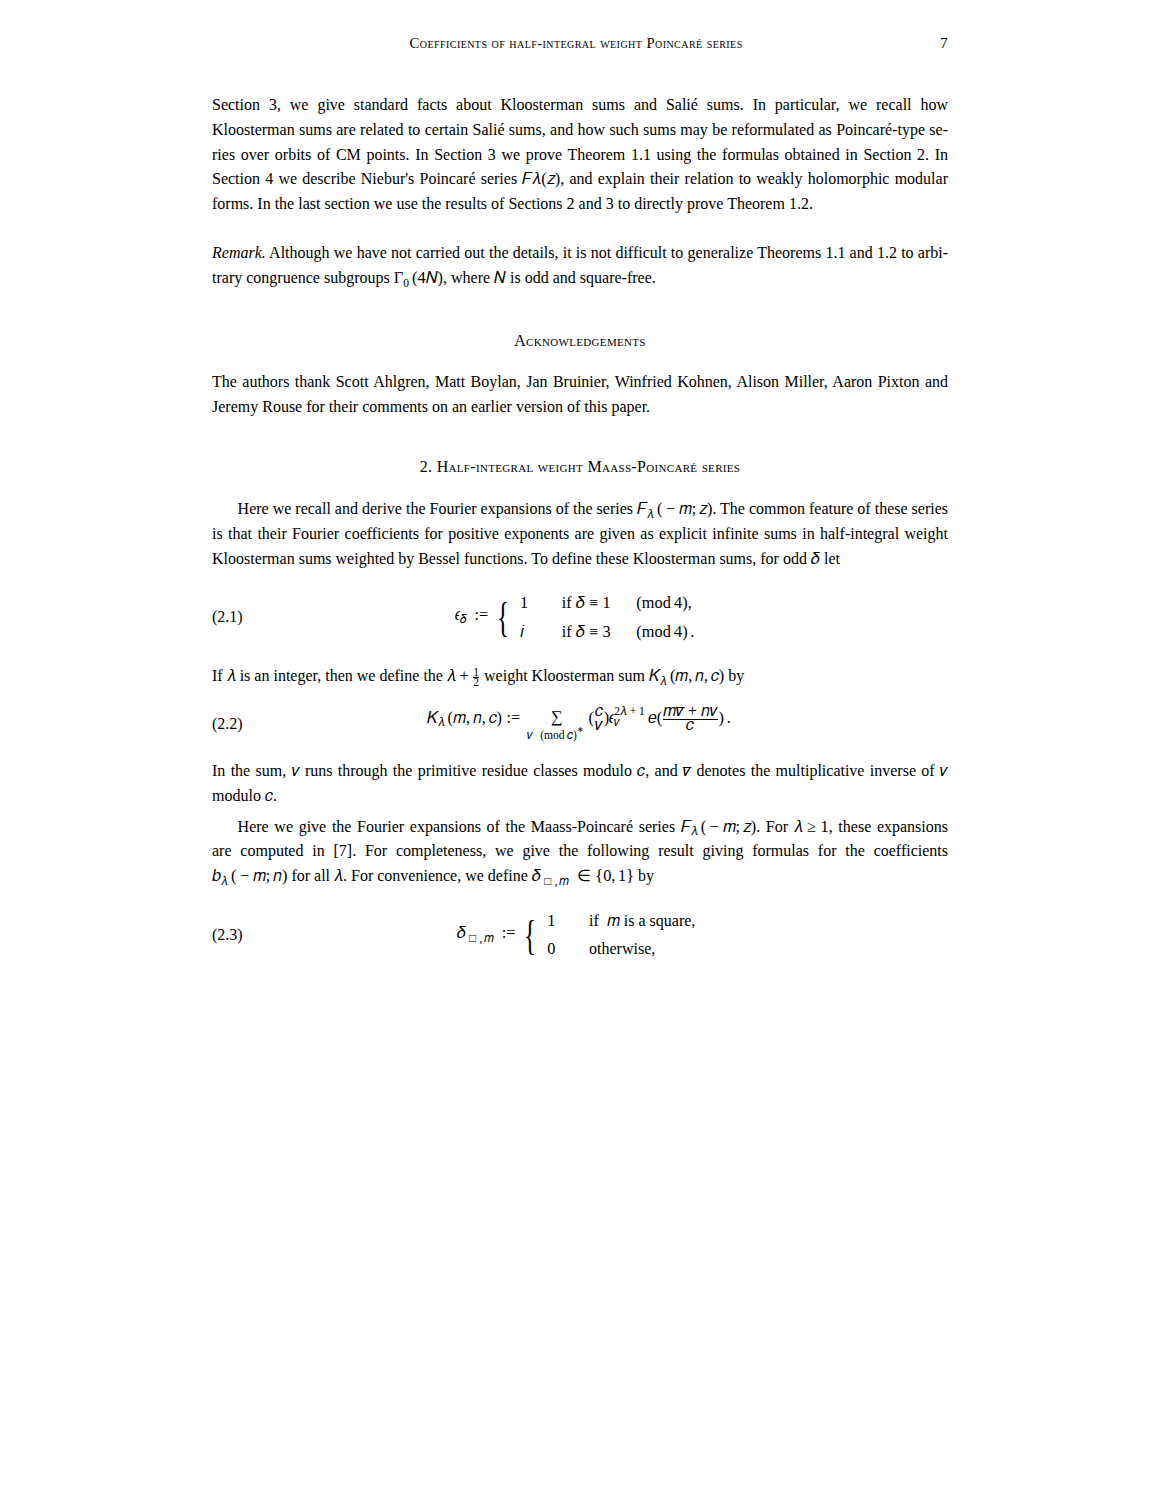Coefficients of half-integral weight Poincaré series 7
Section 3, we give standard facts about Kloosterman sums and Salié sums. In particular, we recall how Kloosterman sums are related to certain Salié sums, and how such sums may be reformulated as Poincaré-type series over orbits of CM points. In Section 3 we prove Theorem 1.1 using the formulas obtained in Section 2. In Section 4 we describe Niebur's Poincaré series Fλ(z), and explain their relation to weakly holomorphic modular forms. In the last section we use the results of Sections 2 and 3 to directly prove Theorem 1.2.
Remark. Although we have not carried out the details, it is not difficult to generalize Theorems 1.1 and 1.2 to arbitrary congruence subgroups Γ0(4N), where N is odd and square-free.
Acknowledgements
The authors thank Scott Ahlgren, Matt Boylan, Jan Bruinier, Winfried Kohnen, Alison Miller, Aaron Pixton and Jeremy Rouse for their comments on an earlier version of this paper.
2. Half-integral weight Maass-Poincaré series
Here we recall and derive the Fourier expansions of the series Fλ(−m;z). The common feature of these series is that their Fourier coefficients for positive exponents are given as explicit infinite sums in half-integral weight Kloosterman sums weighted by Bessel functions. To define these Kloosterman sums, for odd δ let
(2.1) ϵδ:= {
| 1 | if δ ≡ 1 | ( mod 4 ) , |
| i | if δ ≡ 3 | ( mod 4 ) . |
If λ is an integer, then we define the λ+12 weight Kloosterman sum Kλ(m,n,c) by
(2.2) Kλ(m,n,c) := ∑ v(modc)∗ ( cv ) ϵv2λ+1 e ( mv¯+nv c ) .
In the sum, v runs through the primitive residue classes modulo c, and v¯ denotes the multiplicative inverse of v modulo c.
Here we give the Fourier expansions of the Maass-Poincaré series Fλ(−m;z). For λ≥1, these expansions are computed in [7]. For completeness, we give the following result giving formulas for the coefficients bλ(−m;n) for all λ. For convenience, we define δ□,m∈{0,1} by
(2.3) δ□,m:= {
| 1 | if m is a square, |
| 0 | otherwise, |